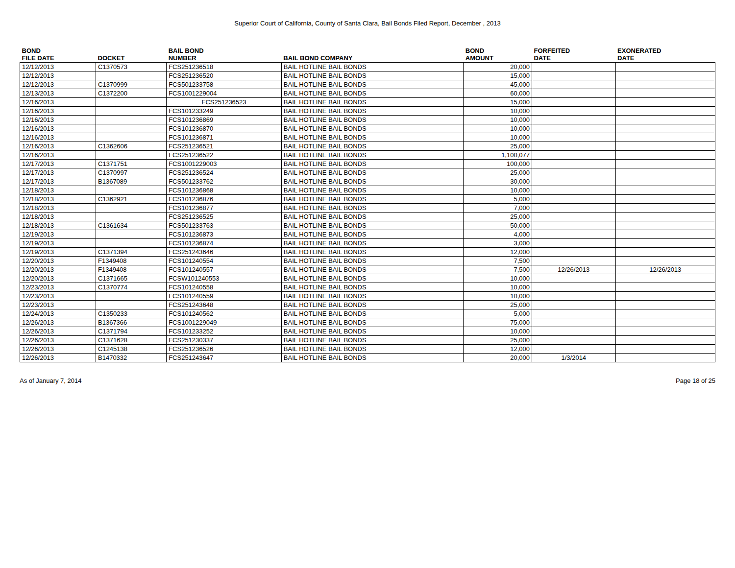Superior Court of California, County of Santa Clara, Bail Bonds Filed Report, December , 2013
| BOND FILE DATE | DOCKET | BAIL BOND NUMBER | BAIL BOND COMPANY | BOND AMOUNT | FORFEITED DATE | EXONERATED DATE |
| --- | --- | --- | --- | --- | --- | --- |
| 12/12/2013 | C1370573 | FCS251236518 | BAIL HOTLINE BAIL BONDS | 20,000 | | |
| 12/12/2013 | | FCS251236520 | BAIL HOTLINE BAIL BONDS | 15,000 | | |
| 12/12/2013 | C1370999 | FCS501233758 | BAIL HOTLINE BAIL BONDS | 45,000 | | |
| 12/13/2013 | C1372200 | FCS1001229004 | BAIL HOTLINE BAIL BONDS | 60,000 | | |
| 12/16/2013 | | FCS251236523 | BAIL HOTLINE BAIL BONDS | 15,000 | | |
| 12/16/2013 | | FCS101233249 | BAIL HOTLINE BAIL BONDS | 10,000 | | |
| 12/16/2013 | | FCS101236869 | BAIL HOTLINE BAIL BONDS | 10,000 | | |
| 12/16/2013 | | FCS101236870 | BAIL HOTLINE BAIL BONDS | 10,000 | | |
| 12/16/2013 | | FCS101236871 | BAIL HOTLINE BAIL BONDS | 10,000 | | |
| 12/16/2013 | C1362606 | FCS251236521 | BAIL HOTLINE BAIL BONDS | 25,000 | | |
| 12/16/2013 | | FCS251236522 | BAIL HOTLINE BAIL BONDS | 1,100,077 | | |
| 12/17/2013 | C1371751 | FCS1001229003 | BAIL HOTLINE BAIL BONDS | 100,000 | | |
| 12/17/2013 | C1370997 | FCS251236524 | BAIL HOTLINE BAIL BONDS | 25,000 | | |
| 12/17/2013 | B1367089 | FCS501233762 | BAIL HOTLINE BAIL BONDS | 30,000 | | |
| 12/18/2013 | | FCS101236868 | BAIL HOTLINE BAIL BONDS | 10,000 | | |
| 12/18/2013 | C1362921 | FCS101236876 | BAIL HOTLINE BAIL BONDS | 5,000 | | |
| 12/18/2013 | | FCS101236877 | BAIL HOTLINE BAIL BONDS | 7,000 | | |
| 12/18/2013 | | FCS251236525 | BAIL HOTLINE BAIL BONDS | 25,000 | | |
| 12/18/2013 | C1361634 | FCS501233763 | BAIL HOTLINE BAIL BONDS | 50,000 | | |
| 12/19/2013 | | FCS101236873 | BAIL HOTLINE BAIL BONDS | 4,000 | | |
| 12/19/2013 | | FCS101236874 | BAIL HOTLINE BAIL BONDS | 3,000 | | |
| 12/19/2013 | C1371394 | FCS251243646 | BAIL HOTLINE BAIL BONDS | 12,000 | | |
| 12/20/2013 | F1349408 | FCS101240554 | BAIL HOTLINE BAIL BONDS | 7,500 | | |
| 12/20/2013 | F1349408 | FCS101240557 | BAIL HOTLINE BAIL BONDS | 7,500 | 12/26/2013 | 12/26/2013 |
| 12/20/2013 | C1371665 | FCSW101240553 | BAIL HOTLINE BAIL BONDS | 10,000 | | |
| 12/23/2013 | C1370774 | FCS101240558 | BAIL HOTLINE BAIL BONDS | 10,000 | | |
| 12/23/2013 | | FCS101240559 | BAIL HOTLINE BAIL BONDS | 10,000 | | |
| 12/23/2013 | | FCS251243648 | BAIL HOTLINE BAIL BONDS | 25,000 | | |
| 12/24/2013 | C1350233 | FCS101240562 | BAIL HOTLINE BAIL BONDS | 5,000 | | |
| 12/26/2013 | B1367366 | FCS1001229049 | BAIL HOTLINE BAIL BONDS | 75,000 | | |
| 12/26/2013 | C1371794 | FCS101233252 | BAIL HOTLINE BAIL BONDS | 10,000 | | |
| 12/26/2013 | C1371628 | FCS251230337 | BAIL HOTLINE BAIL BONDS | 25,000 | | |
| 12/26/2013 | C1245138 | FCS251236526 | BAIL HOTLINE BAIL BONDS | 12,000 | | |
| 12/26/2013 | B1470332 | FCS251243647 | BAIL HOTLINE BAIL BONDS | 20,000 | 1/3/2014 | |
As of January 7, 2014
Page 18 of 25